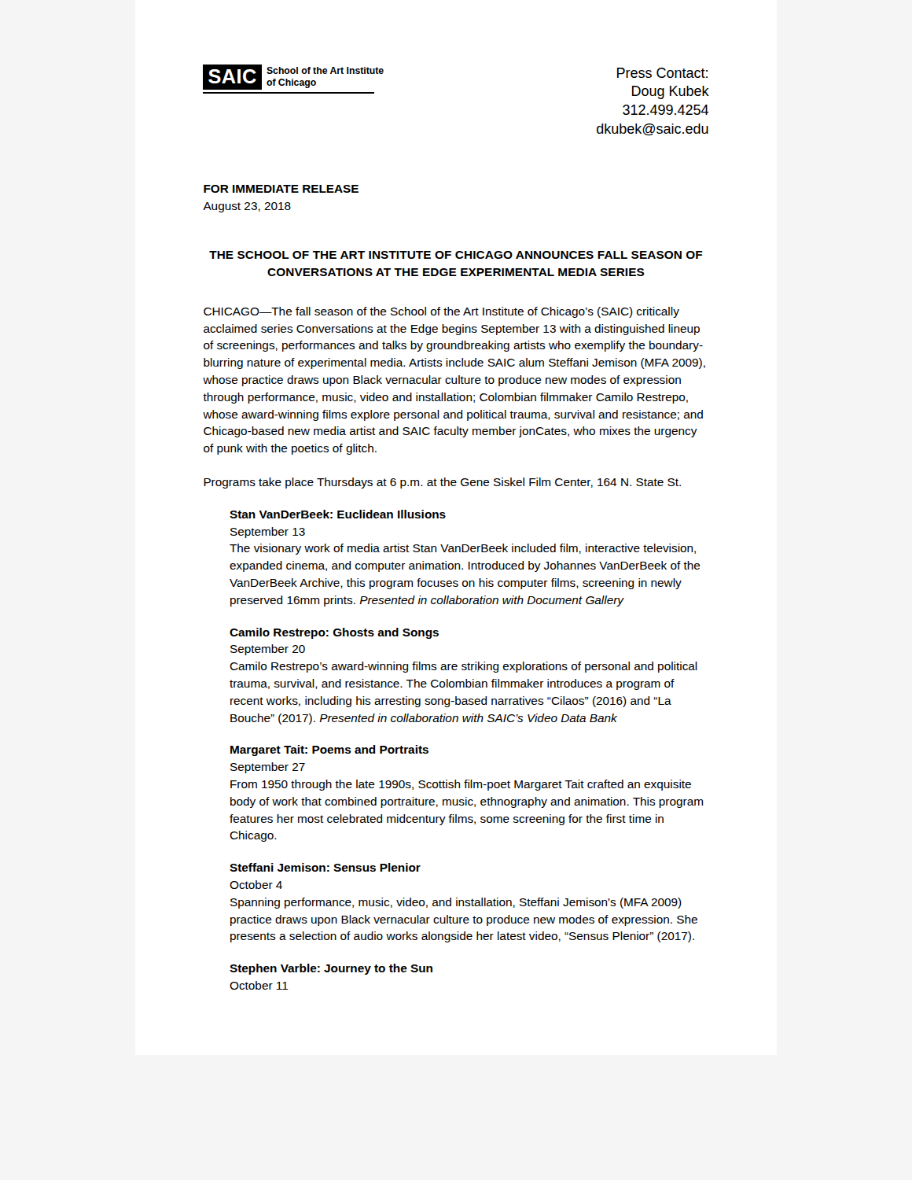SAIC School of the Art Institute of Chicago
Press Contact:
Doug Kubek
312.499.4254
dkubek@saic.edu
FOR IMMEDIATE RELEASE
August 23, 2018
THE SCHOOL OF THE ART INSTITUTE OF CHICAGO ANNOUNCES FALL SEASON OF
CONVERSATIONS AT THE EDGE EXPERIMENTAL MEDIA SERIES
CHICAGO—The fall season of the School of the Art Institute of Chicago’s (SAIC) critically acclaimed series Conversations at the Edge begins September 13 with a distinguished lineup of screenings, performances and talks by groundbreaking artists who exemplify the boundary-blurring nature of experimental media. Artists include SAIC alum Steffani Jemison (MFA 2009), whose practice draws upon Black vernacular culture to produce new modes of expression through performance, music, video and installation; Colombian filmmaker Camilo Restrepo, whose award-winning films explore personal and political trauma, survival and resistance; and Chicago-based new media artist and SAIC faculty member jonCates, who mixes the urgency of punk with the poetics of glitch.
Programs take place Thursdays at 6 p.m. at the Gene Siskel Film Center, 164 N. State St.
Stan VanDerBeek: Euclidean Illusions
September 13
The visionary work of media artist Stan VanDerBeek included film, interactive television, expanded cinema, and computer animation. Introduced by Johannes VanDerBeek of the VanDerBeek Archive, this program focuses on his computer films, screening in newly preserved 16mm prints. Presented in collaboration with Document Gallery
Camilo Restrepo: Ghosts and Songs
September 20
Camilo Restrepo’s award-winning films are striking explorations of personal and political trauma, survival, and resistance. The Colombian filmmaker introduces a program of recent works, including his arresting song-based narratives “Cilaos” (2016) and “La Bouche” (2017). Presented in collaboration with SAIC’s Video Data Bank
Margaret Tait: Poems and Portraits
September 27
From 1950 through the late 1990s, Scottish film-poet Margaret Tait crafted an exquisite body of work that combined portraiture, music, ethnography and animation. This program features her most celebrated midcentury films, some screening for the first time in Chicago.
Steffani Jemison: Sensus Plenior
October 4
Spanning performance, music, video, and installation, Steffani Jemison's (MFA 2009) practice draws upon Black vernacular culture to produce new modes of expression. She presents a selection of audio works alongside her latest video, “Sensus Plenior” (2017).
Stephen Varble: Journey to the Sun
October 11